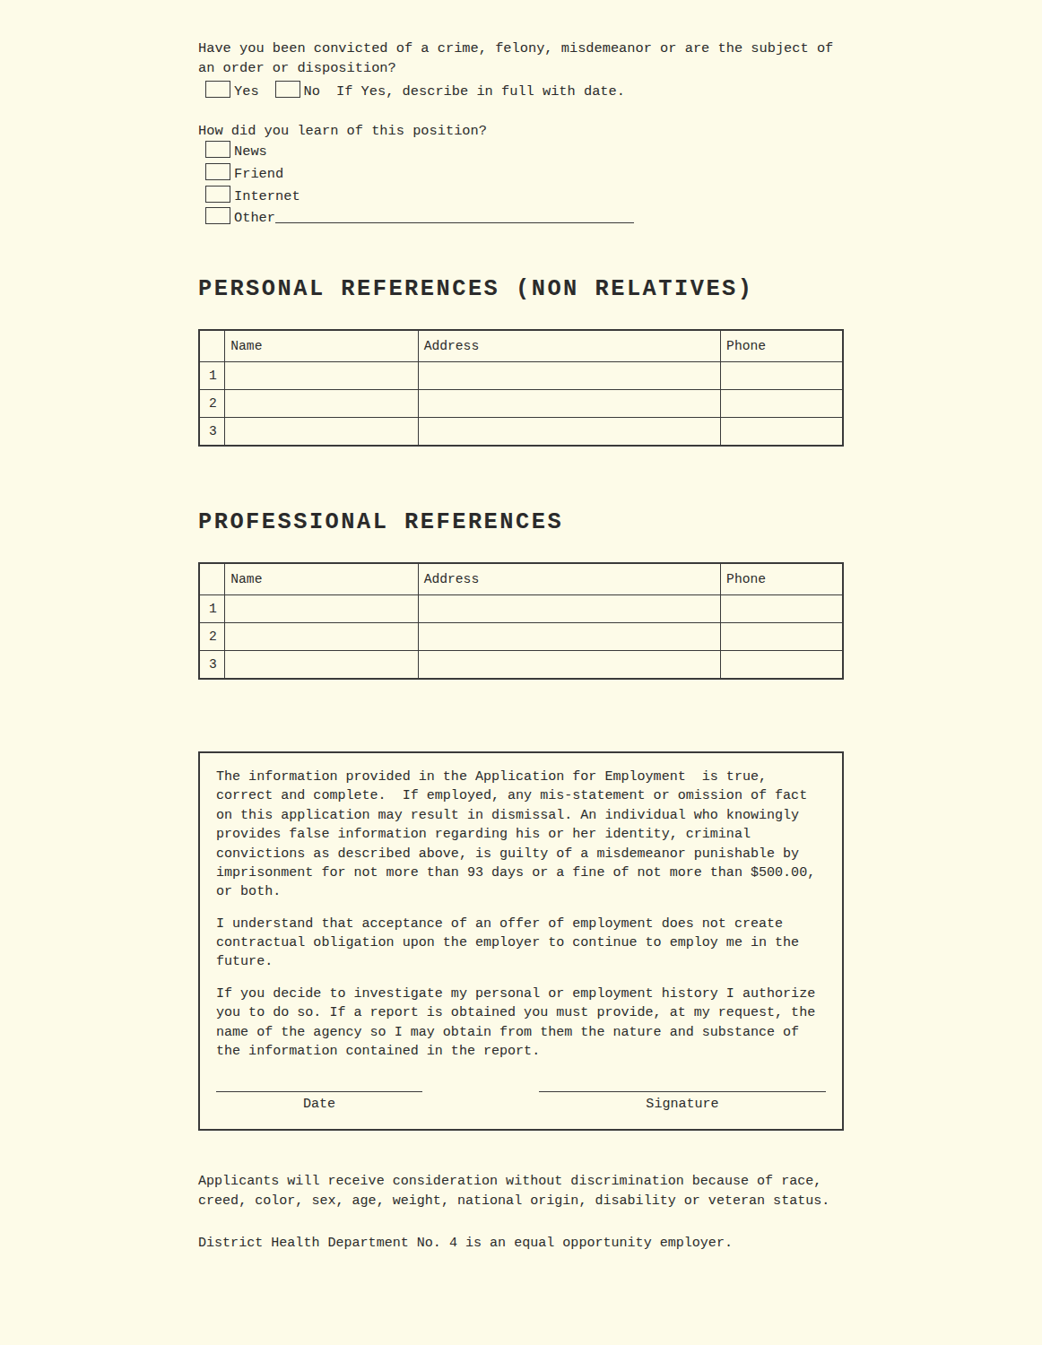Have you been convicted of a crime, felony, misdemeanor or are the subject of an order or disposition?
Yes No If Yes, describe in full with date.
How did you learn of this position?
News
Friend
Internet
Other
PERSONAL REFERENCES (NON RELATIVES)
| | Name | Address | Phone |
| --- | --- | --- | --- |
| 1 | | | |
| 2 | | | |
| 3 | | | |
PROFESSIONAL REFERENCES
| | Name | Address | Phone |
| --- | --- | --- | --- |
| 1 | | | |
| 2 | | | |
| 3 | | | |
The information provided in the Application for Employment is true, correct and complete. If employed, any mis-statement or omission of fact on this application may result in dismissal. An individual who knowingly provides false information regarding his or her identity, criminal convictions as described above, is guilty of a misdemeanor punishable by imprisonment for not more than 93 days or a fine of not more than $500.00, or both.
I understand that acceptance of an offer of employment does not create contractual obligation upon the employer to continue to employ me in the future.
If you decide to investigate my personal or employment history I authorize you to do so. If a report is obtained you must provide, at my request, the name of the agency so I may obtain from them the nature and substance of the information contained in the report.
Date
Signature
Applicants will receive consideration without discrimination because of race, creed, color, sex, age, weight, national origin, disability or veteran status.
District Health Department No. 4 is an equal opportunity employer.